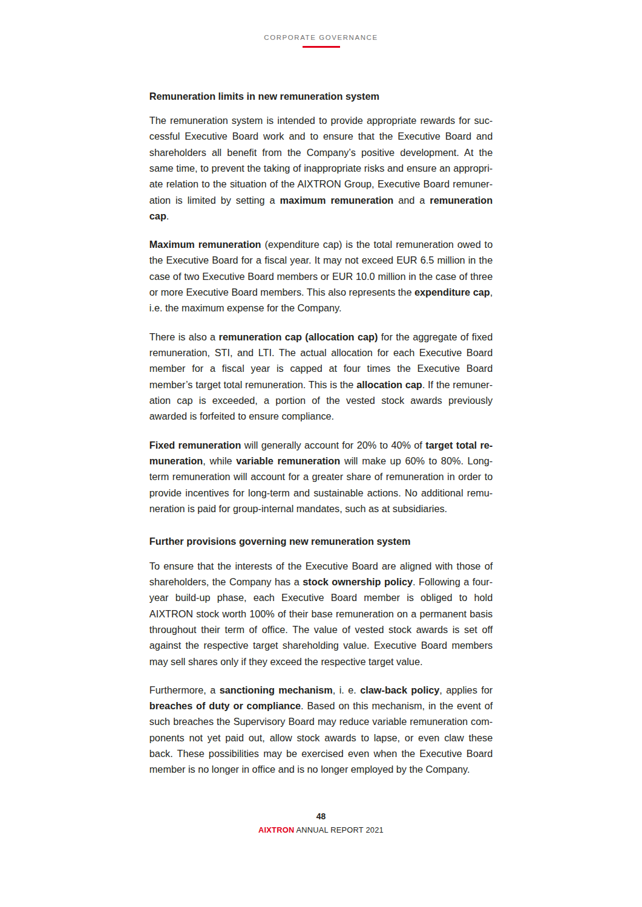Corporate Governance
Remuneration limits in new remuneration system
The remuneration system is intended to provide appropriate rewards for successful Executive Board work and to ensure that the Executive Board and shareholders all benefit from the Company’s positive development. At the same time, to prevent the taking of inappropriate risks and ensure an appropriate relation to the situation of the AIXTRON Group, Executive Board remuneration is limited by setting a maximum remuneration and a remuneration cap.
Maximum remuneration (expenditure cap) is the total remuneration owed to the Executive Board for a fiscal year. It may not exceed EUR 6.5 million in the case of two Executive Board members or EUR 10.0 million in the case of three or more Executive Board members. This also represents the expenditure cap, i.e. the maximum expense for the Company.
There is also a remuneration cap (allocation cap) for the aggregate of fixed remuneration, STI, and LTI. The actual allocation for each Executive Board member for a fiscal year is capped at four times the Executive Board member’s target total remuneration. This is the allocation cap. If the remuneration cap is exceeded, a portion of the vested stock awards previously awarded is forfeited to ensure compliance.
Fixed remuneration will generally account for 20% to 40% of target total remuneration, while variable remuneration will make up 60% to 80%. Long-term remuneration will account for a greater share of remuneration in order to provide incentives for long-term and sustainable actions. No additional remuneration is paid for group-internal mandates, such as at subsidiaries.
Further provisions governing new remuneration system
To ensure that the interests of the Executive Board are aligned with those of shareholders, the Company has a stock ownership policy. Following a four-year build-up phase, each Executive Board member is obliged to hold AIXTRON stock worth 100% of their base remuneration on a permanent basis throughout their term of office. The value of vested stock awards is set off against the respective target shareholding value. Executive Board members may sell shares only if they exceed the respective target value.
Furthermore, a sanctioning mechanism, i. e. claw-back policy, applies for breaches of duty or compliance. Based on this mechanism, in the event of such breaches the Supervisory Board may reduce variable remuneration components not yet paid out, allow stock awards to lapse, or even claw these back. These possibilities may be exercised even when the Executive Board member is no longer in office and is no longer employed by the Company.
48
AIXTRON ANNUAL REPORT 2021